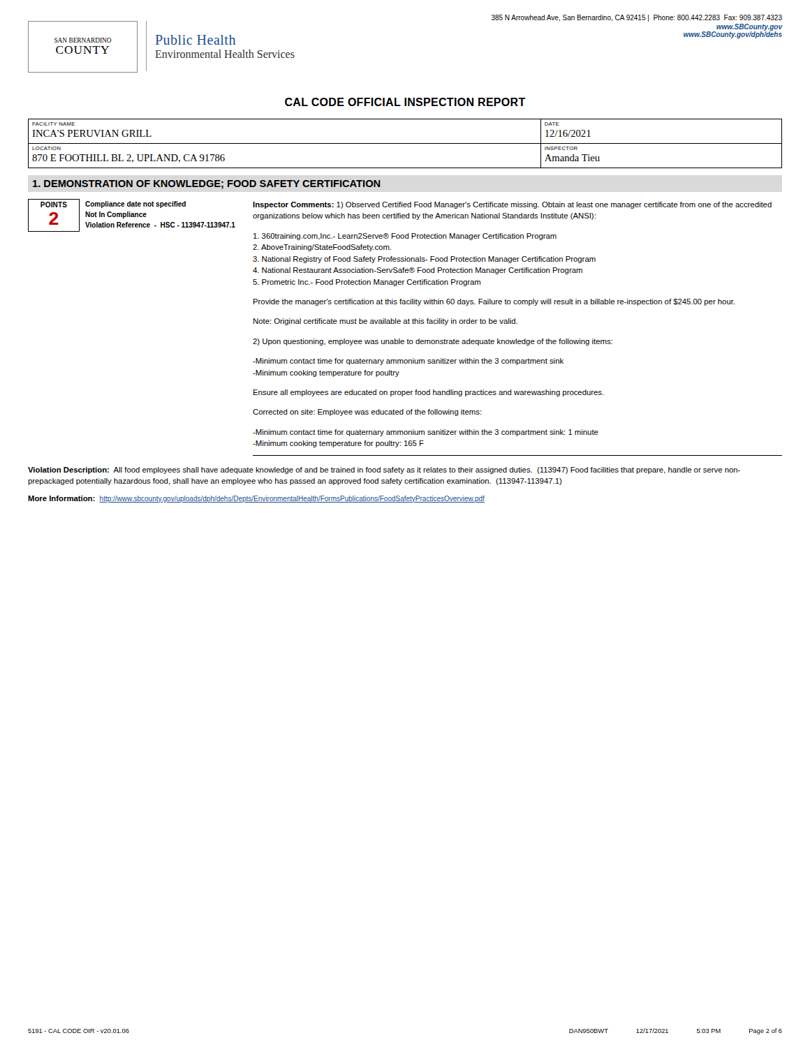385 N Arrowhead Ave, San Bernardino, CA 92415 | Phone: 800.442.2283 Fax: 909.387.4323
www.SBCounty.gov
www.SBCounty.gov/dph/dehs
SAN BERNARDINO
COUNTY
Public Health Environmental Health Services
CAL CODE OFFICIAL INSPECTION REPORT
| FACILITY NAME INCA'S PERUVIAN GRILL | DATE 12/16/2021 |
| LOCATION 870 E FOOTHILL BL 2, UPLAND, CA 91786 | INSPECTOR Amanda Tieu |
1. DEMONSTRATION OF KNOWLEDGE; FOOD SAFETY CERTIFICATION
POINTS
2
Compliance date not specified
Not In Compliance
Violation Reference - HSC - 113947-113947.1
Inspector Comments: 1) Observed Certified Food Manager's Certificate missing. Obtain at least one manager certificate from one of the accredited organizations below which has been certified by the American National Standards Institute (ANSI):
1. 360training.com,Inc.- Learn2Serve® Food Protection Manager Certification Program
2. AboveTraining/StateFoodSafety.com.
3. National Registry of Food Safety Professionals- Food Protection Manager Certification Program
4. National Restaurant Association-ServSafe® Food Protection Manager Certification Program
5. Prometric Inc.- Food Protection Manager Certification Program
Provide the manager's certification at this facility within 60 days. Failure to comply will result in a billable re-inspection of $245.00 per hour.
Note: Original certificate must be available at this facility in order to be valid.
2) Upon questioning, employee was unable to demonstrate adequate knowledge of the following items:
-Minimum contact time for quaternary ammonium sanitizer within the 3 compartment sink
-Minimum cooking temperature for poultry
Ensure all employees are educated on proper food handling practices and warewashing procedures.
Corrected on site: Employee was educated of the following items:
-Minimum contact time for quaternary ammonium sanitizer within the 3 compartment sink: 1 minute
-Minimum cooking temperature for poultry: 165 F
Violation Description: All food employees shall have adequate knowledge of and be trained in food safety as it relates to their assigned duties. (113947) Food facilities that prepare, handle or serve non-prepackaged potentially hazardous food, shall have an employee who has passed an approved food safety certification examination. (113947-113947.1)
More Information: http://www.sbcounty.gov/uploads/dph/dehs/Depts/EnvironmentalHealth/FormsPublications/FoodSafetyPracticesOverview.pdf
5191 - CAL CODE OIR - v20.01.06
DAN950BWT 12/17/2021 5:03 PM Page 2 of 6